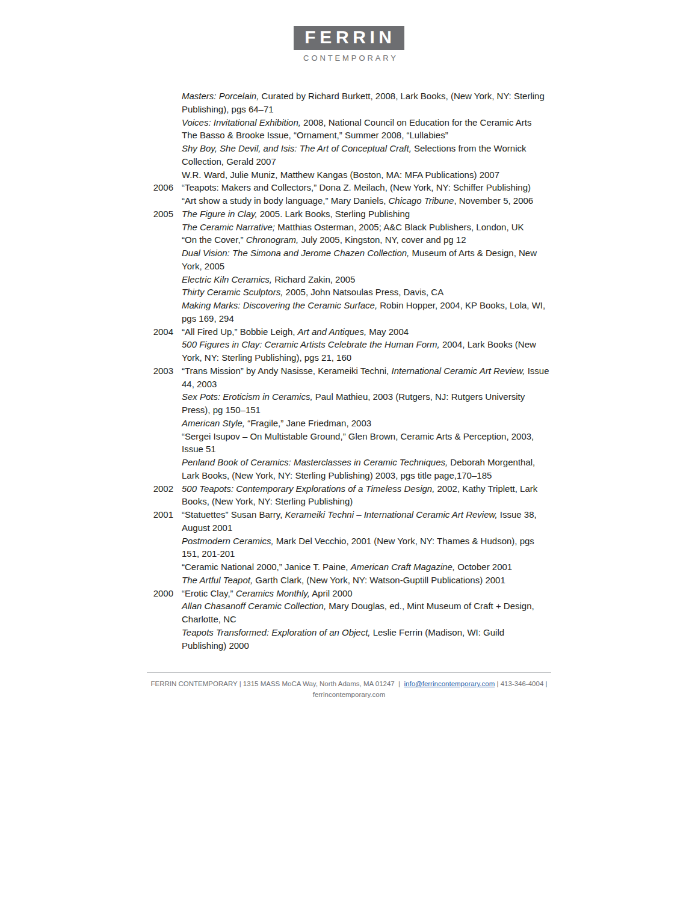FERRIN CONTEMPORARY
Masters: Porcelain, Curated by Richard Burkett, 2008, Lark Books, (New York, NY: Sterling Publishing), pgs 64–71
Voices: Invitational Exhibition, 2008, National Council on Education for the Ceramic Arts
The Basso & Brooke Issue, “Ornament,” Summer 2008, “Lullabies”
Shy Boy, She Devil, and Isis: The Art of Conceptual Craft, Selections from the Wornick Collection, Gerald 2007
W.R. Ward, Julie Muniz, Matthew Kangas (Boston, MA: MFA Publications) 2007
2006
“Teapots: Makers and Collectors,” Dona Z. Meilach, (New York, NY: Schiffer Publishing)
“Art show a study in body language,” Mary Daniels, Chicago Tribune, November 5, 2006
2005
The Figure in Clay, 2005. Lark Books, Sterling Publishing
The Ceramic Narrative; Matthias Osterman, 2005; A&C Black Publishers, London, UK
“On the Cover,” Chronogram, July 2005, Kingston, NY, cover and pg 12
Dual Vision: The Simona and Jerome Chazen Collection, Museum of Arts & Design, New York, 2005
Electric Kiln Ceramics, Richard Zakin, 2005
Thirty Ceramic Sculptors, 2005, John Natsoulas Press, Davis, CA
Making Marks: Discovering the Ceramic Surface, Robin Hopper, 2004, KP Books, Lola, WI, pgs 169, 294
2004
“All Fired Up,” Bobbie Leigh, Art and Antiques, May 2004
500 Figures in Clay: Ceramic Artists Celebrate the Human Form, 2004, Lark Books (New York, NY: Sterling Publishing), pgs 21, 160
2003
“Trans Mission” by Andy Nasisse, Kerameiki Techni, International Ceramic Art Review, Issue 44, 2003
Sex Pots: Eroticism in Ceramics, Paul Mathieu, 2003 (Rutgers, NJ: Rutgers University Press), pg 150–151
American Style, “Fragile,” Jane Friedman, 2003
“Sergei Isupov – On Multistable Ground,” Glen Brown, Ceramic Arts & Perception, 2003, Issue 51
Penland Book of Ceramics: Masterclasses in Ceramic Techniques, Deborah Morgenthal, Lark Books, (New York, NY: Sterling Publishing) 2003, pgs title page,170–185
2002
500 Teapots: Contemporary Explorations of a Timeless Design, 2002, Kathy Triplett, Lark Books, (New York, NY: Sterling Publishing)
2001
“Statuettes” Susan Barry, Kerameiki Techni – International Ceramic Art Review, Issue 38, August 2001
Postmodern Ceramics, Mark Del Vecchio, 2001 (New York, NY: Thames & Hudson), pgs 151, 201-201
“Ceramic National 2000,” Janice T. Paine, American Craft Magazine, October 2001
The Artful Teapot, Garth Clark, (New York, NY: Watson-Guptill Publications) 2001
2000
“Erotic Clay,” Ceramics Monthly, April 2000
Allan Chasanoff Ceramic Collection, Mary Douglas, ed., Mint Museum of Craft + Design, Charlotte, NC
Teapots Transformed: Exploration of an Object, Leslie Ferrin (Madison, WI: Guild Publishing) 2000
FERRIN CONTEMPORARY | 1315 MASS MoCA Way, North Adams, MA 01247 | info@ferrincontemporary.com | 413-346-4004 | ferrincontemporary.com